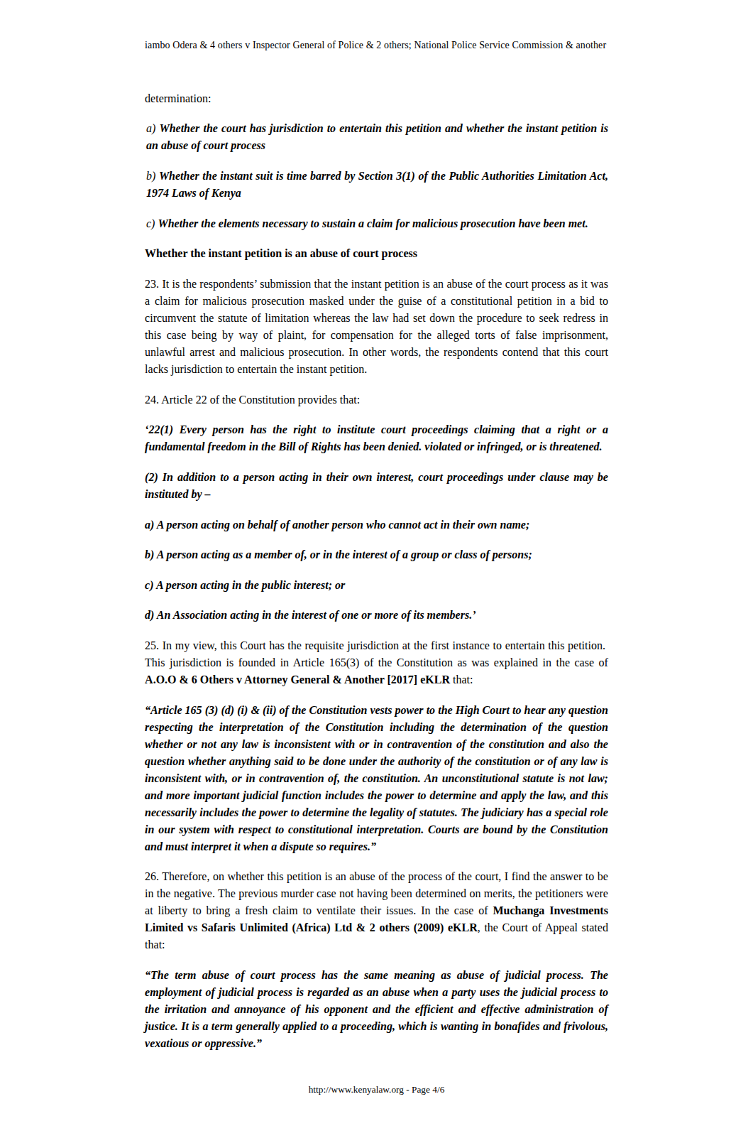iambo Odera & 4 others v Inspector General of Police & 2 others; National Police Service Commission & another (Interested Parties) [2
determination:
a) Whether the court has jurisdiction to entertain this petition and whether the instant petition is an abuse of court process
b) Whether the instant suit is time barred by Section 3(1) of the Public Authorities Limitation Act, 1974 Laws of Kenya
c) Whether the elements necessary to sustain a claim for malicious prosecution have been met.
Whether the instant petition is an abuse of court process
23. It is the respondents’ submission that the instant petition is an abuse of the court process as it was a claim for malicious prosecution masked under the guise of a constitutional petition in a bid to circumvent the statute of limitation whereas the law had set down the procedure to seek redress in this case being by way of plaint, for compensation for the alleged torts of false imprisonment, unlawful arrest and malicious prosecution. In other words, the respondents contend that this court lacks jurisdiction to entertain the instant petition.
24. Article 22 of the Constitution provides that:
‘22(1) Every person has the right to institute court proceedings claiming that a right or a fundamental freedom in the Bill of Rights has been denied. violated or infringed, or is threatened.
(2) In addition to a person acting in their own interest, court proceedings under clause may be instituted by –
a) A person acting on behalf of another person who cannot act in their own name;
b) A person acting as a member of, or in the interest of a group or class of persons;
c) A person acting in the public interest; or
d) An Association acting in the interest of one or more of its members.’
25. In my view, this Court has the requisite jurisdiction at the first instance to entertain this petition. This jurisdiction is founded in Article 165(3) of the Constitution as was explained in the case of A.O.O & 6 Others v Attorney General & Another [2017] eKLR that:
“Article 165 (3) (d) (i) & (ii) of the Constitution vests power to the High Court to hear any question respecting the interpretation of the Constitution including the determination of the question whether or not any law is inconsistent with or in contravention of the constitution and also the question whether anything said to be done under the authority of the constitution or of any law is inconsistent with, or in contravention of, the constitution. An unconstitutional statute is not law; and more important judicial function includes the power to determine and apply the law, and this necessarily includes the power to determine the legality of statutes. The judiciary has a special role in our system with respect to constitutional interpretation. Courts are bound by the Constitution and must interpret it when a dispute so requires.”
26. Therefore, on whether this petition is an abuse of the process of the court, I find the answer to be in the negative. The previous murder case not having been determined on merits, the petitioners were at liberty to bring a fresh claim to ventilate their issues. In the case of Muchanga Investments Limited vs Safaris Unlimited (Africa) Ltd & 2 others (2009) eKLR, the Court of Appeal stated that:
“The term abuse of court process has the same meaning as abuse of judicial process. The employment of judicial process is regarded as an abuse when a party uses the judicial process to the irritation and annoyance of his opponent and the efficient and effective administration of justice. It is a term generally applied to a proceeding, which is wanting in bonafides and frivolous, vexatious or oppressive.”
http://www.kenyalaw.org - Page 4/6